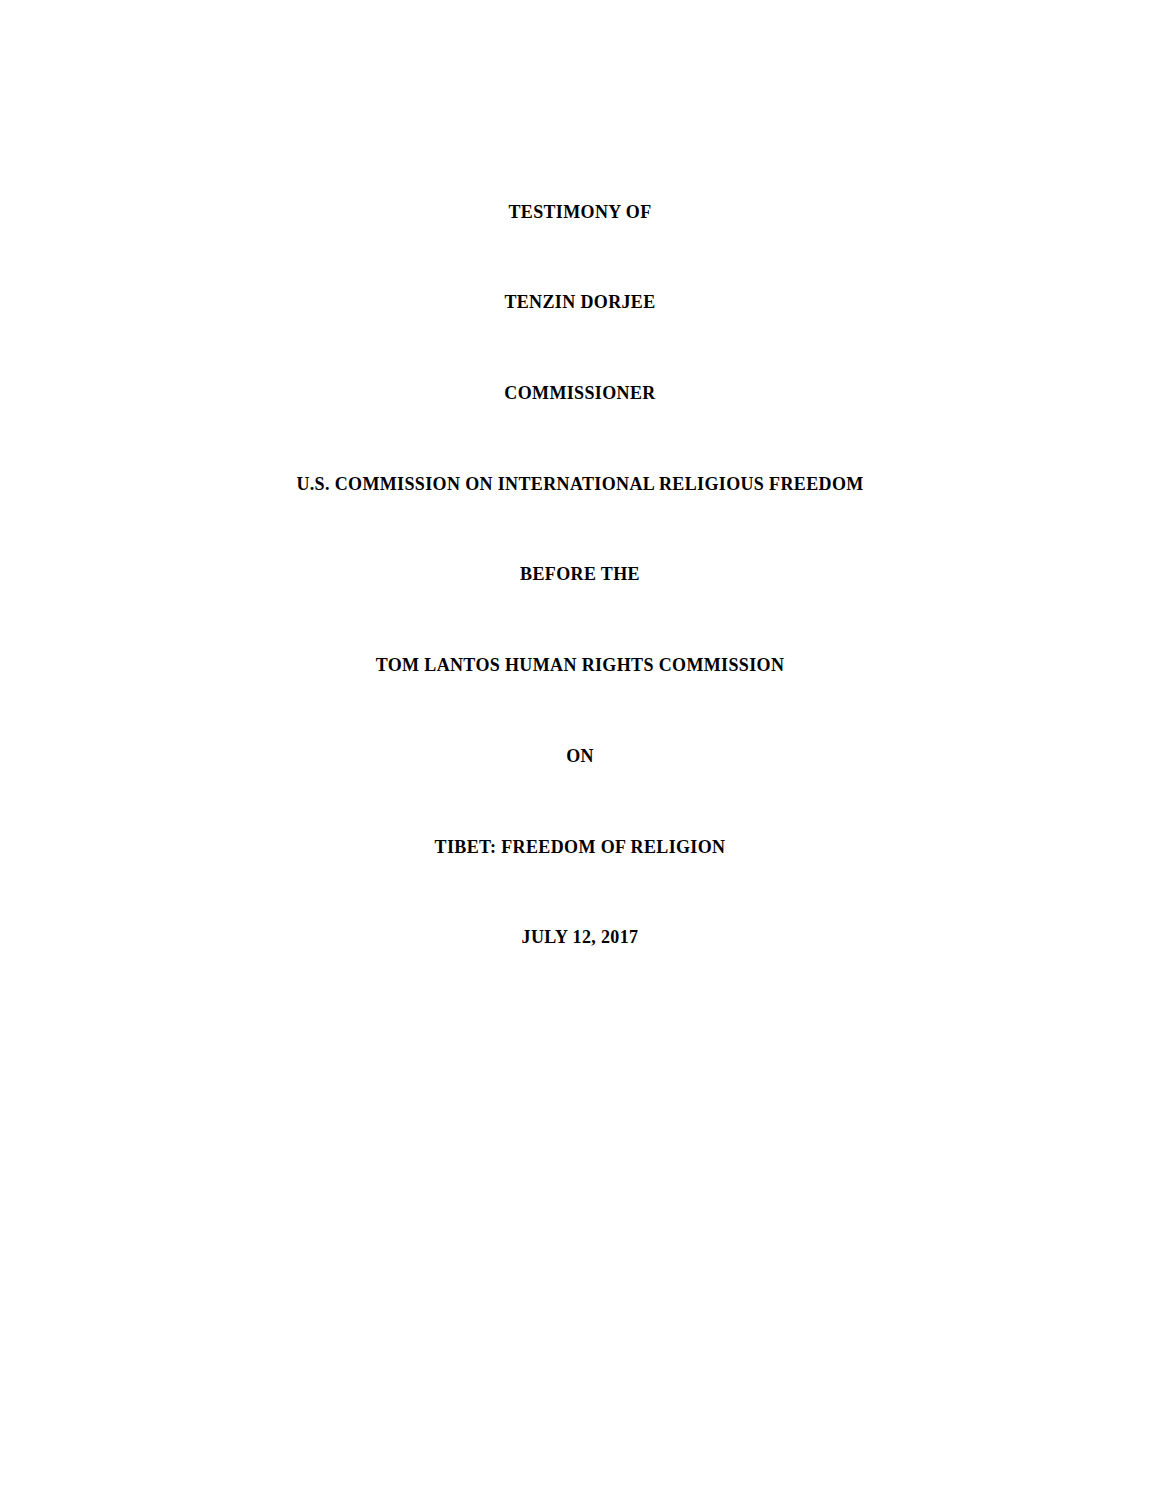TESTIMONY OF
TENZIN DORJEE
COMMISSIONER
U.S. COMMISSION ON INTERNATIONAL RELIGIOUS FREEDOM
BEFORE THE
TOM LANTOS HUMAN RIGHTS COMMISSION
ON
TIBET: FREEDOM OF RELIGION
JULY 12, 2017